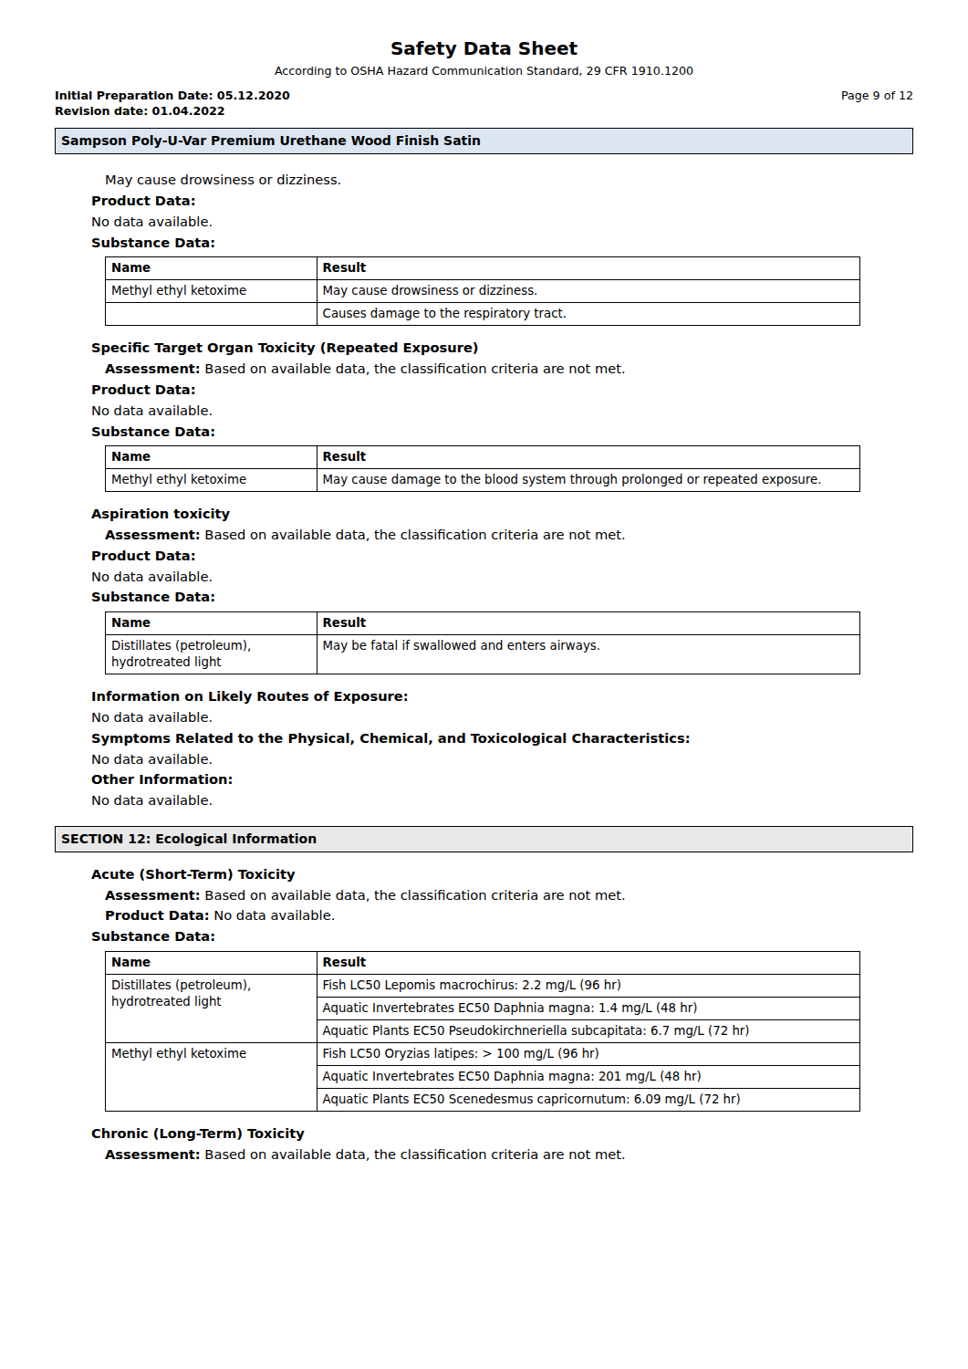Safety Data Sheet
According to OSHA Hazard Communication Standard, 29 CFR 1910.1200
Page 9 of 12
Initial Preparation Date: 05.12.2020
Revision date: 01.04.2022
Sampson Poly-U-Var Premium Urethane Wood Finish Satin
May cause drowsiness or dizziness.
Product Data:
No data available.
Substance Data:
| Name | Result |
| --- | --- |
| Methyl ethyl ketoxime | May cause drowsiness or dizziness. |
| | Causes damage to the respiratory tract. |
Specific Target Organ Toxicity (Repeated Exposure)
Assessment: Based on available data, the classification criteria are not met.
Product Data:
No data available.
Substance Data:
| Name | Result |
| --- | --- |
| Methyl ethyl ketoxime | May cause damage to the blood system through prolonged or repeated exposure. |
Aspiration toxicity
Assessment: Based on available data, the classification criteria are not met.
Product Data:
No data available.
Substance Data:
| Name | Result |
| --- | --- |
| Distillates (petroleum), hydrotreated light | May be fatal if swallowed and enters airways. |
Information on Likely Routes of Exposure:
No data available.
Symptoms Related to the Physical, Chemical, and Toxicological Characteristics:
No data available.
Other Information:
No data available.
SECTION 12: Ecological Information
Acute (Short-Term) Toxicity
Assessment: Based on available data, the classification criteria are not met.
Product Data: No data available.
Substance Data:
| Name | Result |
| --- | --- |
| Distillates (petroleum), hydrotreated light | Fish LC50 Lepomis macrochirus: 2.2 mg/L (96 hr) |
| Aquatic Invertebrates EC50 Daphnia magna: 1.4 mg/L (48 hr) |
| Aquatic Plants EC50 Pseudokirchneriella subcapitata: 6.7 mg/L (72 hr) |
| Methyl ethyl ketoxime | Fish LC50 Oryzias latipes: > 100 mg/L (96 hr) |
| Aquatic Invertebrates EC50 Daphnia magna: 201 mg/L (48 hr) |
| Aquatic Plants EC50 Scenedesmus capricornutum: 6.09 mg/L (72 hr) |
Chronic (Long-Term) Toxicity
Assessment: Based on available data, the classification criteria are not met.